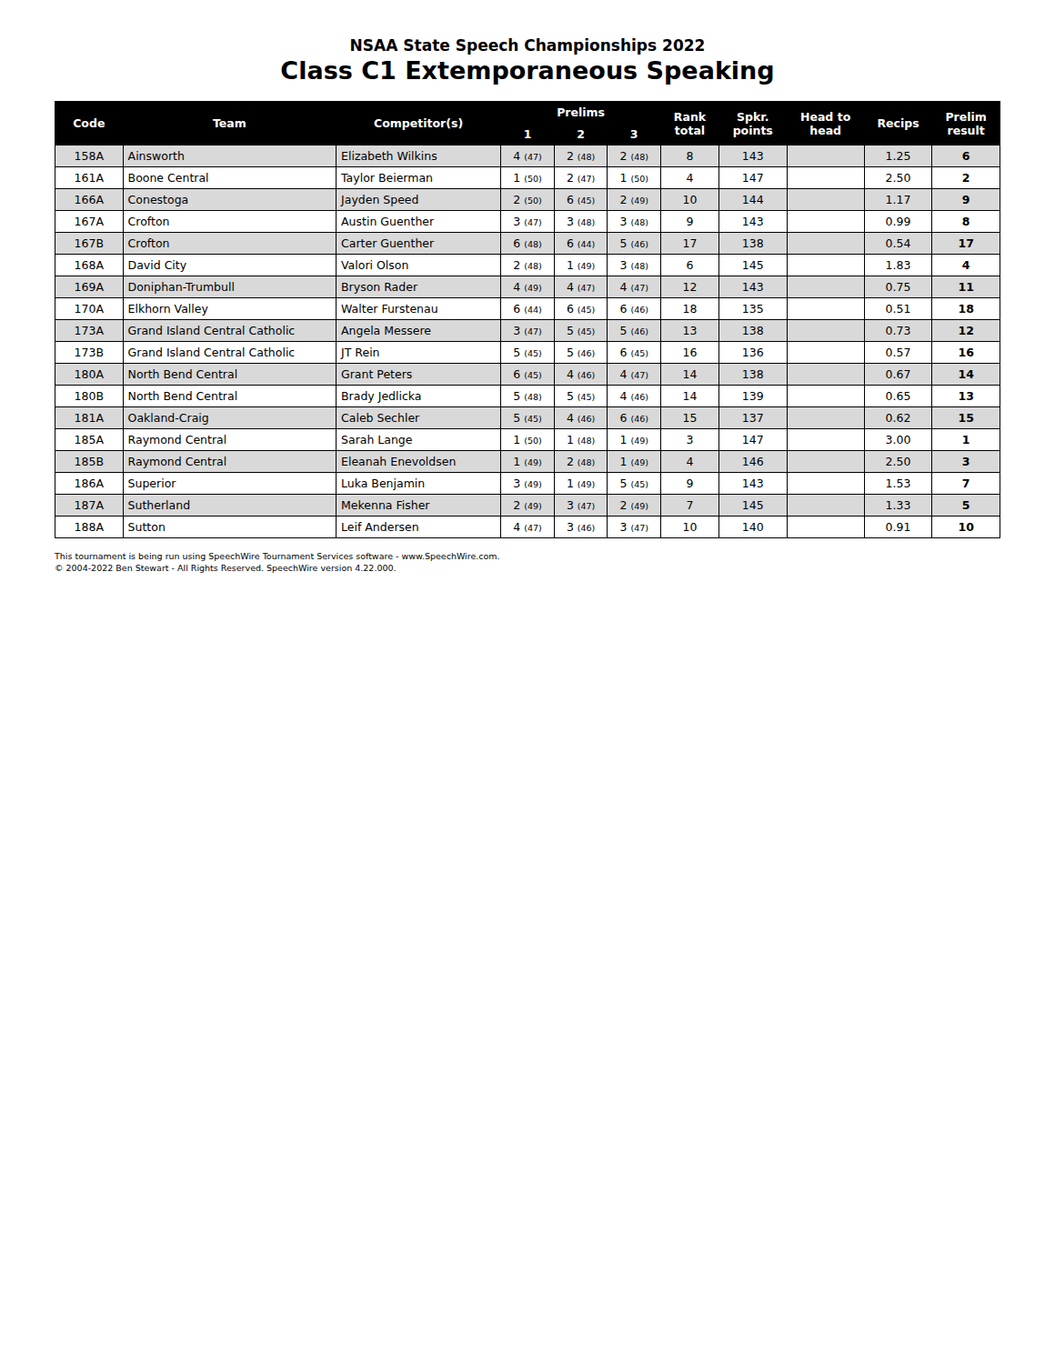NSAA State Speech Championships 2022
Class C1 Extemporaneous Speaking
| Code | Team | Competitor(s) | Prelims | Rank total | Spkr. points | Head to head | Recips | Prelim result |
| --- | --- | --- | --- | --- | --- | --- | --- | --- |
| 1 | 2 | 3 |
| 158A | Ainsworth | Elizabeth Wilkins | 4 (47) | 2 (48) | 2 (48) | 8 | 143 | | 1.25 | 6 |
| 161A | Boone Central | Taylor Beierman | 1 (50) | 2 (47) | 1 (50) | 4 | 147 | | 2.50 | 2 |
| 166A | Conestoga | Jayden Speed | 2 (50) | 6 (45) | 2 (49) | 10 | 144 | | 1.17 | 9 |
| 167A | Crofton | Austin Guenther | 3 (47) | 3 (48) | 3 (48) | 9 | 143 | | 0.99 | 8 |
| 167B | Crofton | Carter Guenther | 6 (48) | 6 (44) | 5 (46) | 17 | 138 | | 0.54 | 17 |
| 168A | David City | Valori Olson | 2 (48) | 1 (49) | 3 (48) | 6 | 145 | | 1.83 | 4 |
| 169A | Doniphan-Trumbull | Bryson Rader | 4 (49) | 4 (47) | 4 (47) | 12 | 143 | | 0.75 | 11 |
| 170A | Elkhorn Valley | Walter Furstenau | 6 (44) | 6 (45) | 6 (46) | 18 | 135 | | 0.51 | 18 |
| 173A | Grand Island Central Catholic | Angela Messere | 3 (47) | 5 (45) | 5 (46) | 13 | 138 | | 0.73 | 12 |
| 173B | Grand Island Central Catholic | JT Rein | 5 (45) | 5 (46) | 6 (45) | 16 | 136 | | 0.57 | 16 |
| 180A | North Bend Central | Grant Peters | 6 (45) | 4 (46) | 4 (47) | 14 | 138 | | 0.67 | 14 |
| 180B | North Bend Central | Brady Jedlicka | 5 (48) | 5 (45) | 4 (46) | 14 | 139 | | 0.65 | 13 |
| 181A | Oakland-Craig | Caleb Sechler | 5 (45) | 4 (46) | 6 (46) | 15 | 137 | | 0.62 | 15 |
| 185A | Raymond Central | Sarah Lange | 1 (50) | 1 (48) | 1 (49) | 3 | 147 | | 3.00 | 1 |
| 185B | Raymond Central | Eleanah Enevoldsen | 1 (49) | 2 (48) | 1 (49) | 4 | 146 | | 2.50 | 3 |
| 186A | Superior | Luka Benjamin | 3 (49) | 1 (49) | 5 (45) | 9 | 143 | | 1.53 | 7 |
| 187A | Sutherland | Mekenna Fisher | 2 (49) | 3 (47) | 2 (49) | 7 | 145 | | 1.33 | 5 |
| 188A | Sutton | Leif Andersen | 4 (47) | 3 (46) | 3 (47) | 10 | 140 | | 0.91 | 10 |
This tournament is being run using SpeechWire Tournament Services software - www.SpeechWire.com.
© 2004-2022 Ben Stewart - All Rights Reserved. SpeechWire version 4.22.000.